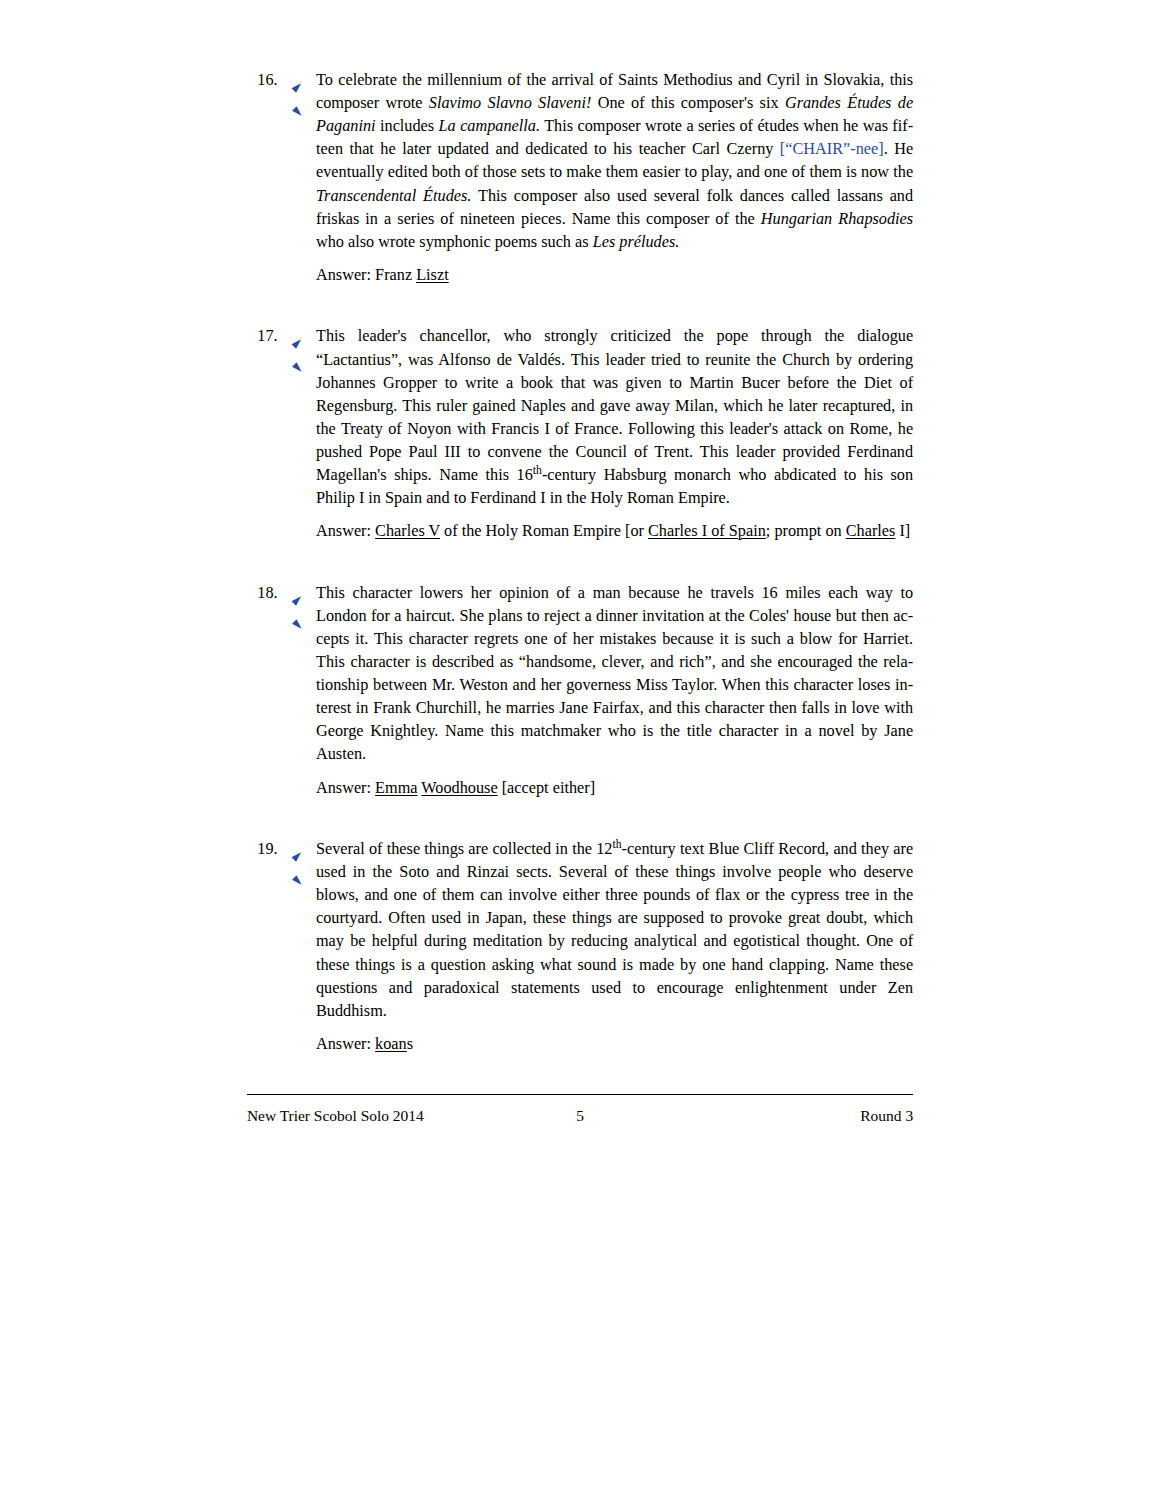16.
To celebrate the millennium of the arrival of Saints Methodius and Cyril in Slovakia, this composer wrote Slavimo Slavno Slaveni! One of this composer's six Grandes Études de Paganini includes La campanella. This composer wrote a series of études when he was fifteen that he later updated and dedicated to his teacher Carl Czerny [“CHAIR”-nee]. He eventually edited both of those sets to make them easier to play, and one of them is now the Transcendental Études. This composer also used several folk dances called lassans and friskas in a series of nineteen pieces. Name this composer of the Hungarian Rhapsodies who also wrote symphonic poems such as Les préludes.
Answer: Franz Liszt
17.
This leader's chancellor, who strongly criticized the pope through the dialogue “Lactantius”, was Alfonso de Valdés. This leader tried to reunite the Church by ordering Johannes Gropper to write a book that was given to Martin Bucer before the Diet of Regensburg. This ruler gained Naples and gave away Milan, which he later recaptured, in the Treaty of Noyon with Francis I of France. Following this leader's attack on Rome, he pushed Pope Paul III to convene the Council of Trent. This leader provided Ferdinand Magellan's ships. Name this 16th-century Habsburg monarch who abdicated to his son Philip I in Spain and to Ferdinand I in the Holy Roman Empire.
Answer: Charles V of the Holy Roman Empire [or Charles I of Spain; prompt on Charles I]
18.
This character lowers her opinion of a man because he travels 16 miles each way to London for a haircut. She plans to reject a dinner invitation at the Coles' house but then accepts it. This character regrets one of her mistakes because it is such a blow for Harriet. This character is described as “handsome, clever, and rich”, and she encouraged the relationship between Mr. Weston and her governess Miss Taylor. When this character loses interest in Frank Churchill, he marries Jane Fairfax, and this character then falls in love with George Knightley. Name this matchmaker who is the title character in a novel by Jane Austen.
Answer: Emma Woodhouse [accept either]
19.
Several of these things are collected in the 12th-century text Blue Cliff Record, and they are used in the Soto and Rinzai sects. Several of these things involve people who deserve blows, and one of them can involve either three pounds of flax or the cypress tree in the courtyard. Often used in Japan, these things are supposed to provoke great doubt, which may be helpful during meditation by reducing analytical and egotistical thought. One of these things is a question asking what sound is made by one hand clapping. Name these questions and paradoxical statements used to encourage enlightenment under Zen Buddhism.
Answer: koans
New Trier Scobol Solo 2014 5 Round 3